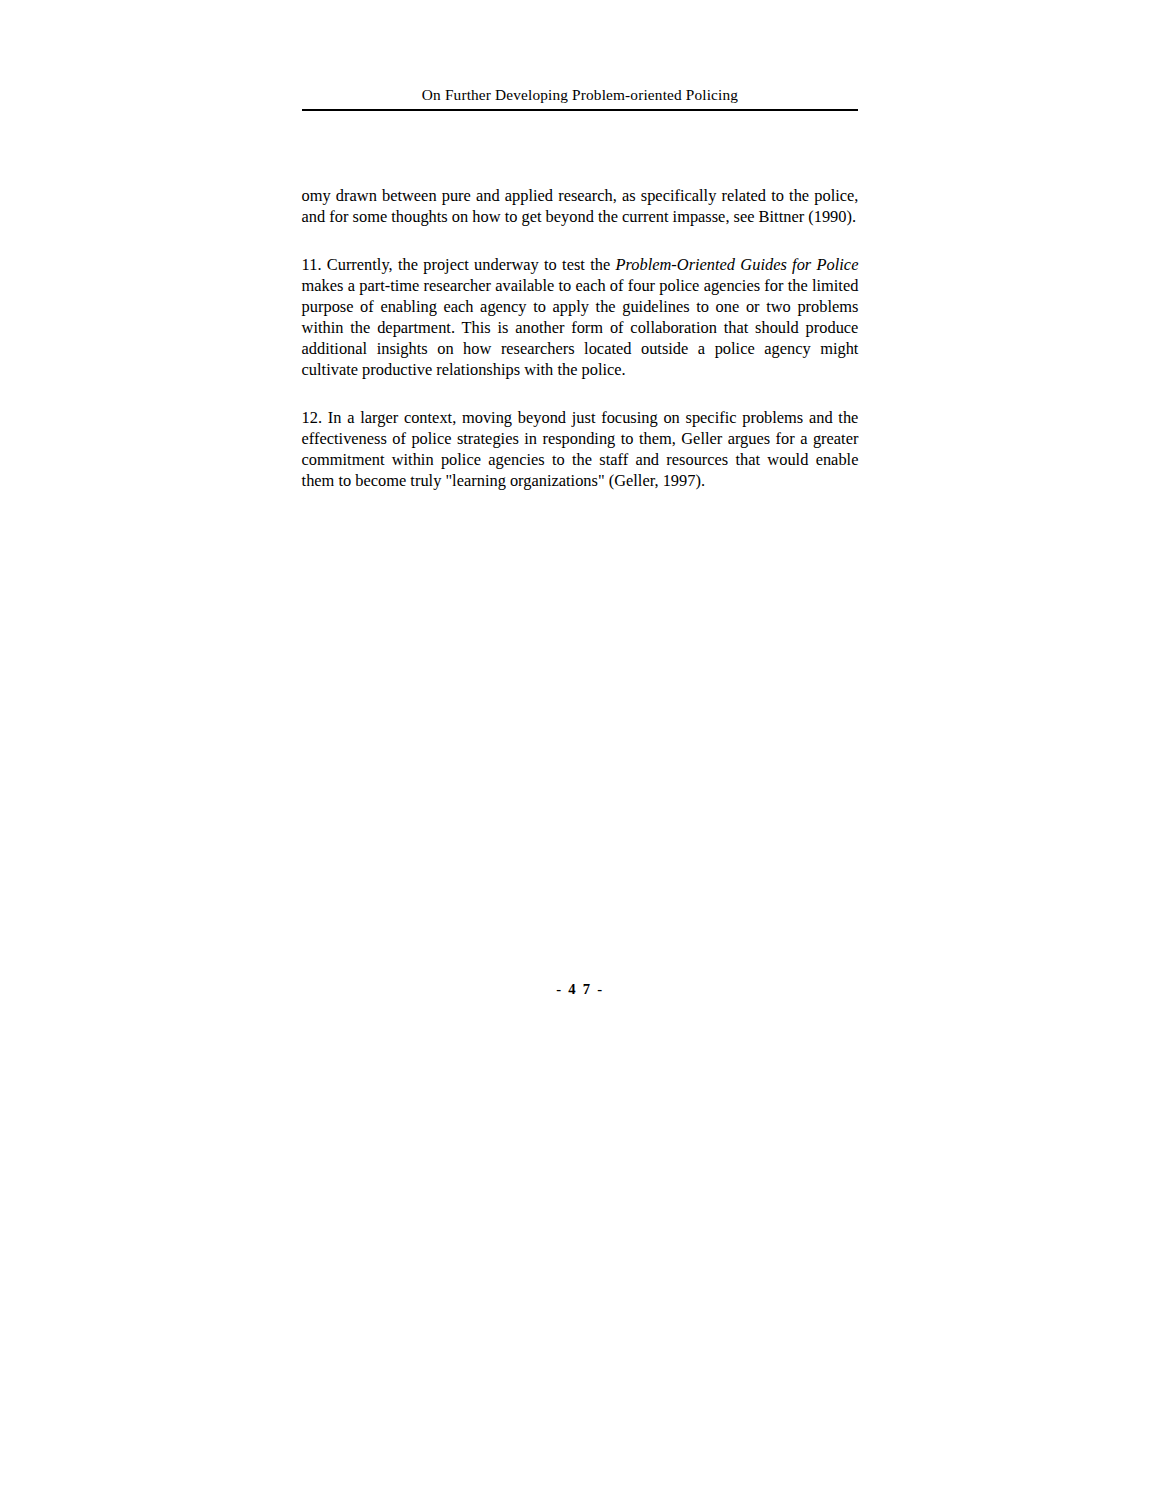On Further Developing Problem-oriented Policing
omy drawn between pure and applied research, as specifically related to the police, and for some thoughts on how to get beyond the current impasse, see Bittner (1990).
11. Currently, the project underway to test the Problem-Oriented Guides for Police makes a part-time researcher available to each of four police agencies for the limited purpose of enabling each agency to apply the guidelines to one or two problems within the department. This is another form of collaboration that should produce additional insights on how researchers located outside a police agency might cultivate productive relationships with the police.
12. In a larger context, moving beyond just focusing on specific problems and the effectiveness of police strategies in responding to them, Geller argues for a greater commitment within police agencies to the staff and resources that would enable them to become truly "learning organizations" (Geller, 1997).
- 4 7 -